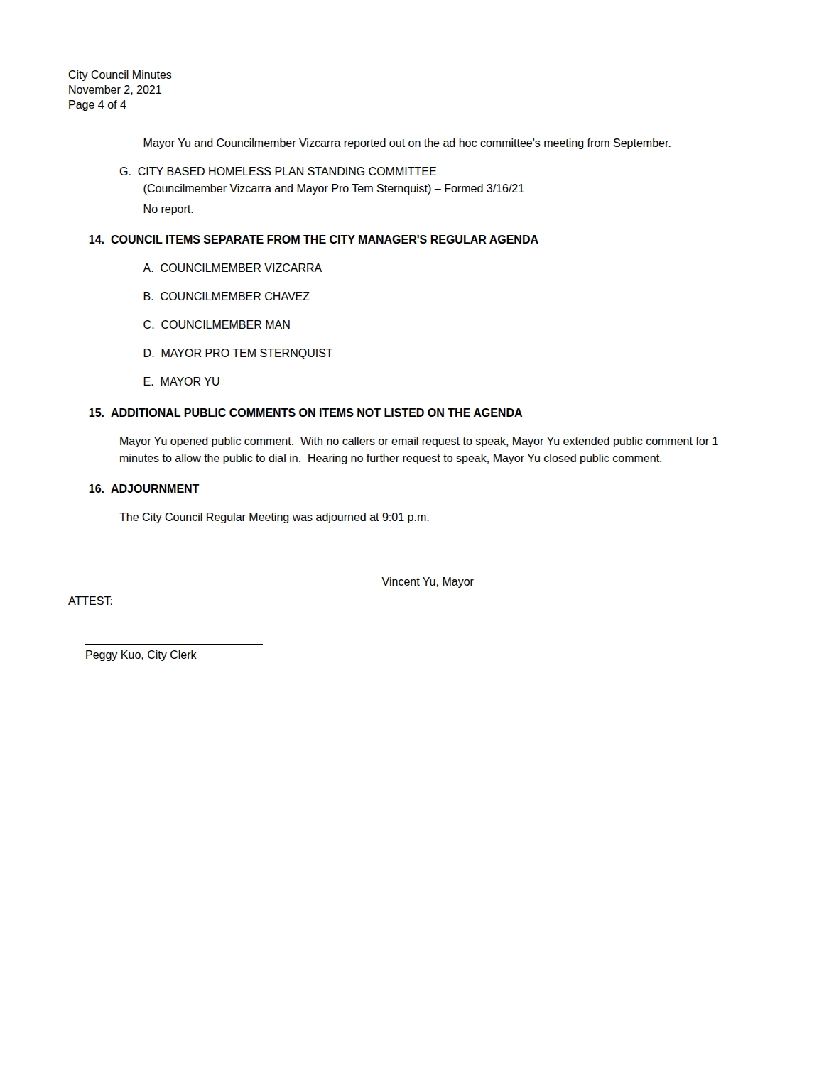City Council Minutes
November 2, 2021
Page 4 of 4
Mayor Yu and Councilmember Vizcarra reported out on the ad hoc committee's meeting from September.
G. CITY BASED HOMELESS PLAN STANDING COMMITTEE
(Councilmember Vizcarra and Mayor Pro Tem Sternquist) – Formed 3/16/21
No report.
14. Council Items Separate from the City Manager's Regular Agenda
A. Councilmember Vizcarra
B. Councilmember Chavez
C. Councilmember Man
D. Mayor Pro Tem Sternquist
E. Mayor Yu
15. Additional Public Comments on Items Not Listed on the Agenda
Mayor Yu opened public comment. With no callers or email request to speak, Mayor Yu extended public comment for 1 minutes to allow the public to dial in. Hearing no further request to speak, Mayor Yu closed public comment.
16. Adjournment
The City Council Regular Meeting was adjourned at 9:01 p.m.
Vincent Yu, Mayor
ATTEST:
Peggy Kuo, City Clerk